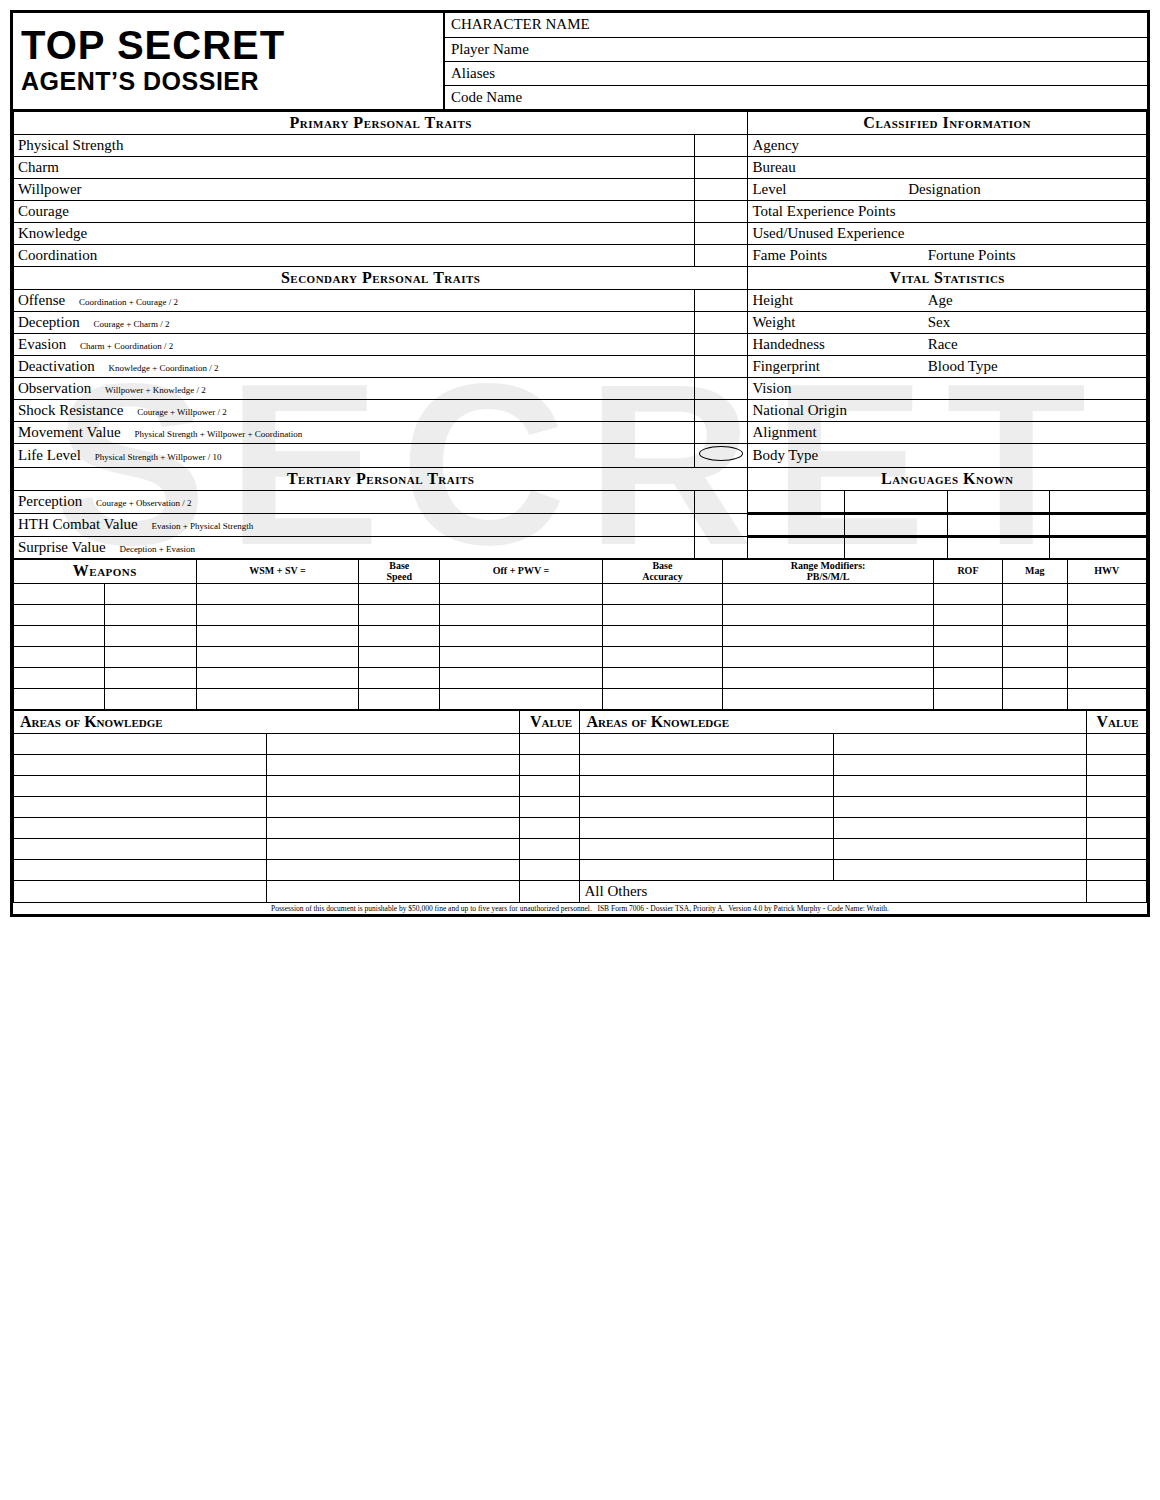SECRET
| TOP SECRET AGENT’S DOSSIER | / Character Name / / Player Name / / Aliases / / Code Name / |
| Primary Personal Traits | Classified Information |
| Physical Strength | | Agency |
| Charm | | Bureau |
| Willpower | | / Level / Designation / |
| Courage | | Total Experience Points |
| Knowledge | | Used/Unused Experience |
| Coordination | | / Fame Points / Fortune Points / |
| Secondary Personal Traits | Vital Statistics |
| Offense Coordination + Courage / 2 | | / Height / Age / |
| Deception Courage + Charm / 2 | | / Weight / Sex / |
| Evasion Charm + Coordination / 2 | | / Handedness / Race / |
| Deactivation Knowledge + Coordination / 2 | | / Fingerprint / Blood Type / |
| Observation Willpower + Knowledge / 2 | | Vision |
| Shock Resistance Courage + Willpower / 2 | | National Origin |
| Movement Value Physical Strength + Willpower + Coordination | | Alignment |
| Life Level Physical Strength + Willpower / 10 | | Body Type |
| Tertiary Personal Traits | Languages Known |
| Perception Courage + Observation / 2 | | |
| HTH Combat Value Evasion + Physical Strength | | |
| Surprise Value Deception + Evasion | | |
| Weapons | WSM + SV = | Base Speed | Off + PWV = | Base Accuracy | Range Modifiers: PB/S/M/L | ROF | Mag | HWV |
| --- | --- | --- | --- | --- | --- | --- | --- | --- |
| Areas of Knowledge | Value | Areas of Knowledge | Value |
| --- | --- | --- | --- |
| | | | All Others | |
Possession of this document is punishable by $50,000 fine and up to five years for unauthorized personnel. ISB Form 7006 - Dossier TSA, Priority A. Version 4.0 by Patrick Murphy - Code Name: Wraith.